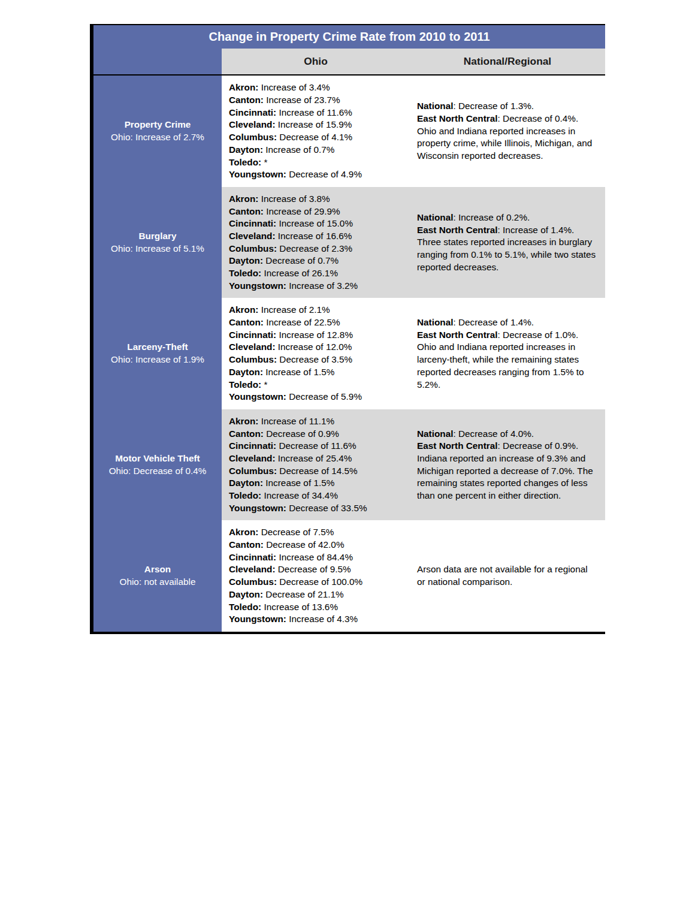Change in Property Crime Rate from 2010 to 2011
| | Ohio | National/Regional |
| --- | --- | --- |
| Property Crime Ohio: Increase of 2.7% | Akron: Increase of 3.4% Canton: Increase of 23.7% Cincinnati: Increase of 11.6% Cleveland: Increase of 15.9% Columbus: Decrease of 4.1% Dayton: Increase of 0.7% Toledo: * Youngstown: Decrease of 4.9% | National : Decrease of 1.3%. East North Central : Decrease of 0.4%. Ohio and Indiana reported increases in property crime, while Illinois, Michigan, and Wisconsin reported decreases. |
| Burglary Ohio: Increase of 5.1% | Akron: Increase of 3.8% Canton: Increase of 29.9% Cincinnati: Increase of 15.0% Cleveland: Increase of 16.6% Columbus: Decrease of 2.3% Dayton: Decrease of 0.7% Toledo: Increase of 26.1% Youngstown: Increase of 3.2% | National : Increase of 0.2%. East North Central : Increase of 1.4%. Three states reported increases in burglary ranging from 0.1% to 5.1%, while two states reported decreases. |
| Larceny-Theft Ohio: Increase of 1.9% | Akron: Increase of 2.1% Canton: Increase of 22.5% Cincinnati: Increase of 12.8% Cleveland: Increase of 12.0% Columbus: Decrease of 3.5% Dayton: Increase of 1.5% Toledo: * Youngstown: Decrease of 5.9% | National : Decrease of 1.4%. East North Central : Decrease of 1.0%. Ohio and Indiana reported increases in larceny-theft, while the remaining states reported decreases ranging from 1.5% to 5.2%. |
| Motor Vehicle Theft Ohio: Decrease of 0.4% | Akron: Increase of 11.1% Canton: Decrease of 0.9% Cincinnati: Decrease of 11.6% Cleveland: Increase of 25.4% Columbus: Decrease of 14.5% Dayton: Increase of 1.5% Toledo: Increase of 34.4% Youngstown: Decrease of 33.5% | National : Decrease of 4.0%. East North Central : Decrease of 0.9%. Indiana reported an increase of 9.3% and Michigan reported a decrease of 7.0%. The remaining states reported changes of less than one percent in either direction. |
| Arson Ohio: not available | Akron: Decrease of 7.5% Canton: Decrease of 42.0% Cincinnati: Increase of 84.4% Cleveland: Decrease of 9.5% Columbus: Decrease of 100.0% Dayton: Decrease of 21.1% Toledo: Increase of 13.6% Youngstown: Increase of 4.3% | Arson data are not available for a regional or national comparison. |